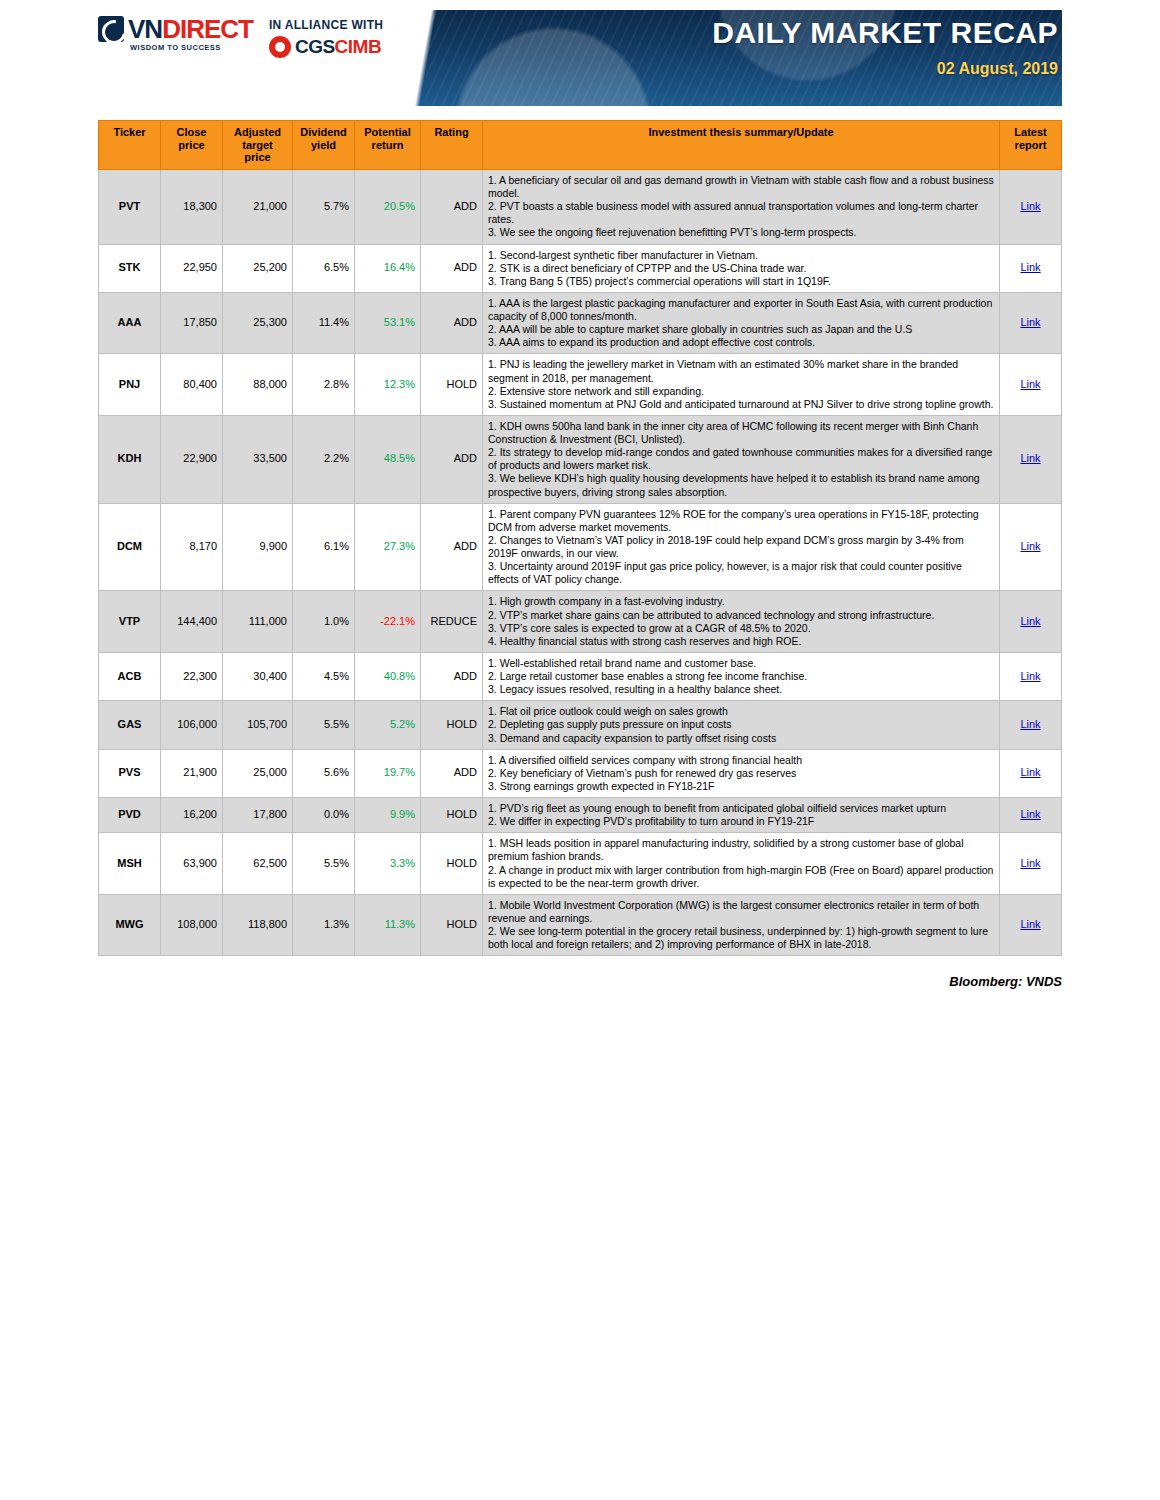VNDIRECT
WISDOM TO SUCCESS
IN ALLIANCE WITH
CGSCIMB
DAILY MARKET RECAP
02 August, 2019
| Ticker | Close price | Adjusted target price | Dividend yield | Potential return | Rating | Investment thesis summary/Update | Latest report |
| --- | --- | --- | --- | --- | --- | --- | --- |
| PVT | 18,300 | 21,000 | 5.7% | 20.5% | ADD | 1. A beneficiary of secular oil and gas demand growth in Vietnam with stable cash flow and a robust business model. 2. PVT boasts a stable business model with assured annual transportation volumes and long-term charter rates. 3. We see the ongoing fleet rejuvenation benefitting PVT’s long-term prospects. | Link |
| STK | 22,950 | 25,200 | 6.5% | 16.4% | ADD | 1. Second-largest synthetic fiber manufacturer in Vietnam. 2. STK is a direct beneficiary of CPTPP and the US-China trade war. 3. Trang Bang 5 (TB5) project’s commercial operations will start in 1Q19F. | Link |
| AAA | 17,850 | 25,300 | 11.4% | 53.1% | ADD | 1. AAA is the largest plastic packaging manufacturer and exporter in South East Asia, with current production capacity of 8,000 tonnes/month. 2. AAA will be able to capture market share globally in countries such as Japan and the U.S 3. AAA aims to expand its production and adopt effective cost controls. | Link |
| PNJ | 80,400 | 88,000 | 2.8% | 12.3% | HOLD | 1. PNJ is leading the jewellery market in Vietnam with an estimated 30% market share in the branded segment in 2018, per management. 2. Extensive store network and still expanding. 3. Sustained momentum at PNJ Gold and anticipated turnaround at PNJ Silver to drive strong topline growth. | Link |
| KDH | 22,900 | 33,500 | 2.2% | 48.5% | ADD | 1. KDH owns 500ha land bank in the inner city area of HCMC following its recent merger with Binh Chanh Construction & Investment (BCI, Unlisted). 2. Its strategy to develop mid-range condos and gated townhouse communities makes for a diversified range of products and lowers market risk. 3. We believe KDH’s high quality housing developments have helped it to establish its brand name among prospective buyers, driving strong sales absorption. | Link |
| DCM | 8,170 | 9,900 | 6.1% | 27.3% | ADD | 1. Parent company PVN guarantees 12% ROE for the company’s urea operations in FY15-18F, protecting DCM from adverse market movements. 2. Changes to Vietnam’s VAT policy in 2018-19F could help expand DCM’s gross margin by 3-4% from 2019F onwards, in our view. 3. Uncertainty around 2019F input gas price policy, however, is a major risk that could counter positive effects of VAT policy change. | Link |
| VTP | 144,400 | 111,000 | 1.0% | -22.1% | REDUCE | 1. High growth company in a fast-evolving industry. 2. VTP’s market share gains can be attributed to advanced technology and strong infrastructure. 3. VTP’s core sales is expected to grow at a CAGR of 48.5% to 2020. 4. Healthy financial status with strong cash reserves and high ROE. | Link |
| ACB | 22,300 | 30,400 | 4.5% | 40.8% | ADD | 1. Well-established retail brand name and customer base. 2. Large retail customer base enables a strong fee income franchise. 3. Legacy issues resolved, resulting in a healthy balance sheet. | Link |
| GAS | 106,000 | 105,700 | 5.5% | 5.2% | HOLD | 1. Flat oil price outlook could weigh on sales growth 2. Depleting gas supply puts pressure on input costs 3. Demand and capacity expansion to partly offset rising costs | Link |
| PVS | 21,900 | 25,000 | 5.6% | 19.7% | ADD | 1. A diversified oilfield services company with strong financial health 2. Key beneficiary of Vietnam’s push for renewed dry gas reserves 3. Strong earnings growth expected in FY18-21F | Link |
| PVD | 16,200 | 17,800 | 0.0% | 9.9% | HOLD | 1. PVD’s rig fleet as young enough to benefit from anticipated global oilfield services market upturn 2. We differ in expecting PVD’s profitability to turn around in FY19-21F | Link |
| MSH | 63,900 | 62,500 | 5.5% | 3.3% | HOLD | 1. MSH leads position in apparel manufacturing industry, solidified by a strong customer base of global premium fashion brands. 2. A change in product mix with larger contribution from high-margin FOB (Free on Board) apparel production is expected to be the near-term growth driver. | Link |
| MWG | 108,000 | 118,800 | 1.3% | 11.3% | HOLD | 1. Mobile World Investment Corporation (MWG) is the largest consumer electronics retailer in term of both revenue and earnings. 2. We see long-term potential in the grocery retail business, underpinned by: 1) high-growth segment to lure both local and foreign retailers; and 2) improving performance of BHX in late-2018. | Link |
Bloomberg: VNDS